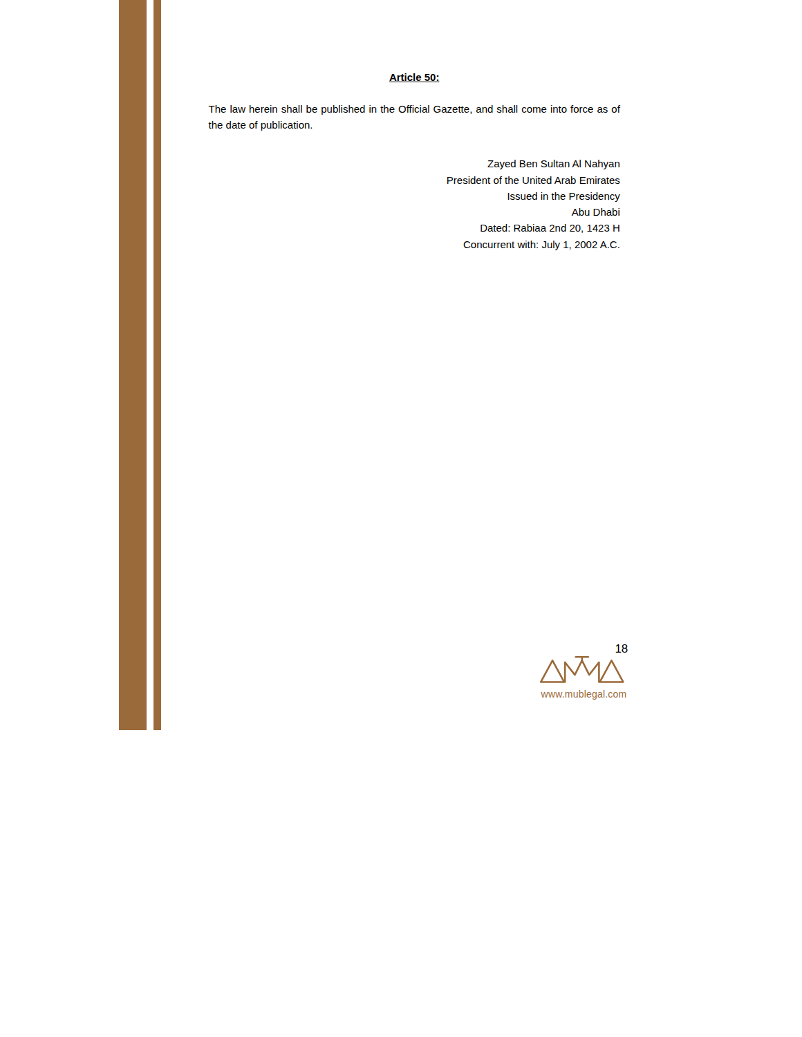Article 50:
The law herein shall be published in the Official Gazette, and shall come into force as of the date of publication.
Zayed Ben Sultan Al Nahyan
President of the United Arab Emirates
Issued in the Presidency
Abu Dhabi
Dated: Rabiaa 2nd 20, 1423 H
Concurrent with: July 1, 2002 A.C.
18 www.mublegal.com